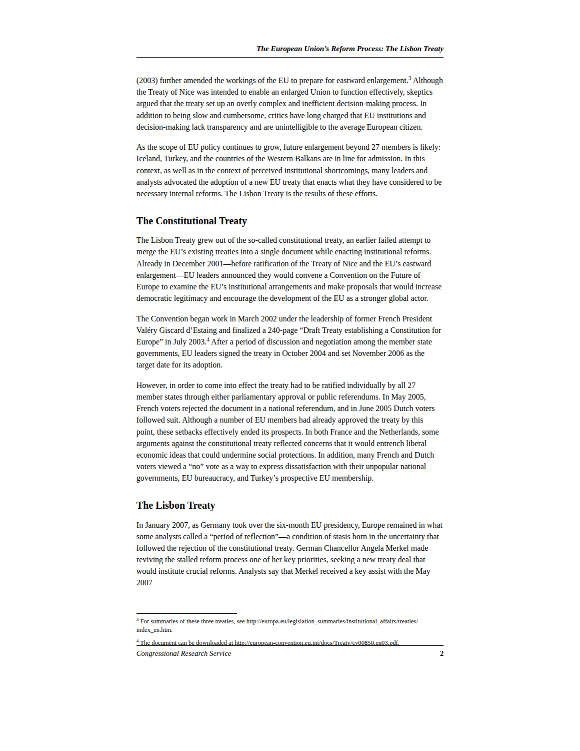The European Union’s Reform Process: The Lisbon Treaty
(2003) further amended the workings of the EU to prepare for eastward enlargement.3 Although the Treaty of Nice was intended to enable an enlarged Union to function effectively, skeptics argued that the treaty set up an overly complex and inefficient decision-making process. In addition to being slow and cumbersome, critics have long charged that EU institutions and decision-making lack transparency and are unintelligible to the average European citizen.
As the scope of EU policy continues to grow, future enlargement beyond 27 members is likely: Iceland, Turkey, and the countries of the Western Balkans are in line for admission. In this context, as well as in the context of perceived institutional shortcomings, many leaders and analysts advocated the adoption of a new EU treaty that enacts what they have considered to be necessary internal reforms. The Lisbon Treaty is the results of these efforts.
The Constitutional Treaty
The Lisbon Treaty grew out of the so-called constitutional treaty, an earlier failed attempt to merge the EU’s existing treaties into a single document while enacting institutional reforms. Already in December 2001—before ratification of the Treaty of Nice and the EU’s eastward enlargement—EU leaders announced they would convene a Convention on the Future of Europe to examine the EU’s institutional arrangements and make proposals that would increase democratic legitimacy and encourage the development of the EU as a stronger global actor.
The Convention began work in March 2002 under the leadership of former French President Valéry Giscard d’Estaing and finalized a 240-page “Draft Treaty establishing a Constitution for Europe” in July 2003.4 After a period of discussion and negotiation among the member state governments, EU leaders signed the treaty in October 2004 and set November 2006 as the target date for its adoption.
However, in order to come into effect the treaty had to be ratified individually by all 27 member states through either parliamentary approval or public referendums. In May 2005, French voters rejected the document in a national referendum, and in June 2005 Dutch voters followed suit. Although a number of EU members had already approved the treaty by this point, these setbacks effectively ended its prospects. In both France and the Netherlands, some arguments against the constitutional treaty reflected concerns that it would entrench liberal economic ideas that could undermine social protections. In addition, many French and Dutch voters viewed a “no” vote as a way to express dissatisfaction with their unpopular national governments, EU bureaucracy, and Turkey’s prospective EU membership.
The Lisbon Treaty
In January 2007, as Germany took over the six-month EU presidency, Europe remained in what some analysts called a “period of reflection”—a condition of stasis born in the uncertainty that followed the rejection of the constitutional treaty. German Chancellor Angela Merkel made reviving the stalled reform process one of her key priorities, seeking a new treaty deal that would institute crucial reforms. Analysts say that Merkel received a key assist with the May 2007
3 For summaries of these three treaties, see http://europa.eu/legislation_summaries/institutional_affairs/treaties/ index_en.htm.
4 The document can be downloaded at http://european-convention.eu.int/docs/Treaty/cv00850.en03.pdf.
Congressional Research Service 2